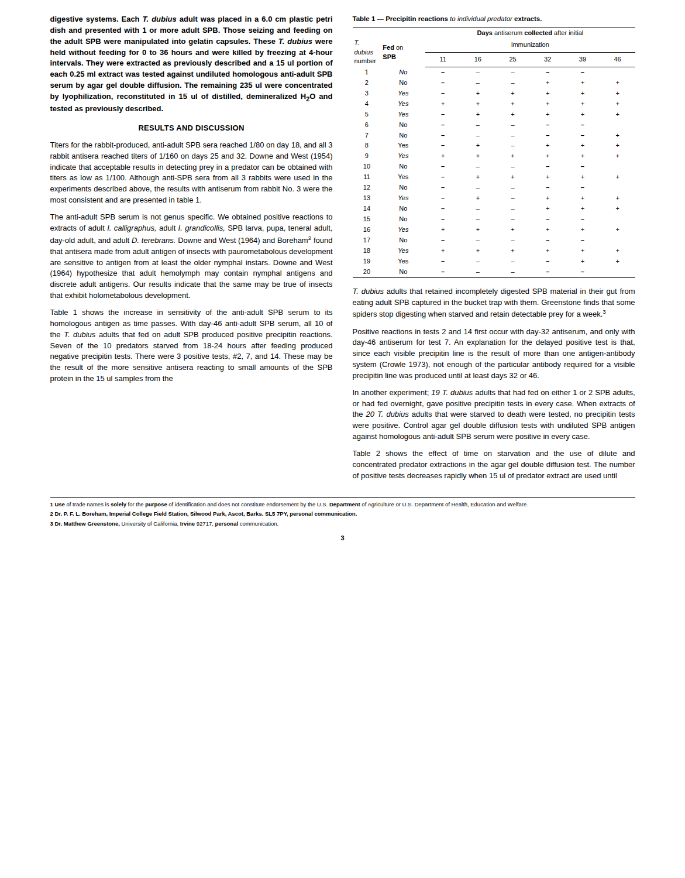digestive systems. Each T. dubius adult was placed in a 6.0 cm plastic petri dish and presented with 1 or more adult SPB. Those seizing and feeding on the adult SPB were manipulated into gelatin capsules. These T. dubius were held without feeding for 0 to 36 hours and were killed by freezing at 4-hour intervals. They were extracted as previously described and a 15 ul portion of each 0.25 ml extract was tested against undiluted homologous anti-adult SPB serum by agar gel double diffusion. The remaining 235 ul were concentrated by lyophilization, reconstituted in 15 ul of distilled, demineralized H2O and tested as previously described.
RESULTS AND DISCUSSION
Titers for the rabbit-produced, anti-adult SPB sera reached 1/80 on day 18, and all 3 rabbit antisera reached titers of 1/160 on days 25 and 32. Downe and West (1954) indicate that acceptable results in detecting prey in a predator can be obtained with titers as low as 1/100. Although anti-SPB sera from all 3 rabbits were used in the experiments described above, the results with antiserum from rabbit No. 3 were the most consistent and are presented in table 1.
The anti-adult SPB serum is not genus specific. We obtained positive reactions to extracts of adult I. calligraphus, adult I. grandicollis, SPB larva, pupa, teneral adult, day-old adult, and adult D. terebrans. Downe and West (1964) and Boreham2 found that antisera made from adult antigen of insects with paurometabolous development are sensitive to antigen from at least the older nymphal instars. Downe and West (1964) hypothesize that adult hemolymph may contain nymphal antigens and discrete adult antigens. Our results indicate that the same may be true of insects that exhibit holometabolous development.
Table 1 shows the increase in sensitivity of the anti-adult SPB serum to its homologous antigen as time passes. With day-46 anti-adult SPB serum, all 10 of the T. dubius adults that fed on adult SPB produced positive precipitin reactions. Seven of the 10 predators starved from 18-24 hours after feeding produced negative precipitin tests. There were 3 positive tests, #2, 7, and 14. These may be the result of the more sensitive antisera reacting to small amounts of the SPB protein in the 15 ul samples from the
Table 1 — Precipitin reactions to individual predator extracts.
| | Days antiserum collected after initial |
| --- | --- |
| T. dubius number | Fed on SPB | immunization |
| 11 | 16 | 25 | 32 | 39 | 46 |
| 1 | No | – | – | – | – | – | |
| 2 | No | – | – | – | + | + | + |
| 3 | Yes | – | + | + | + | + | + |
| 4 | Yes | + | + | + | + | + | + |
| 5 | Yes | – | + | + | + | + | + |
| 6 | No | – | – | – | – | – | |
| 7 | No | – | – | – | – | – | + |
| 8 | Yes | – | + | – | + | + | + |
| 9 | Yes | + | + | + | + | + | + |
| 10 | No | – | – | – | – | – | |
| 11 | Yes | – | + | + | + | + | + |
| 12 | No | – | – | – | – | – | |
| 13 | Yes | – | + | – | + | + | + |
| 14 | No | – | – | – | + | + | + |
| 15 | No | – | – | – | – | – | |
| 16 | Yes | + | + | + | + | + | + |
| 17 | No | – | – | – | – | – | |
| 18 | Yes | + | + | + | + | + | + |
| 19 | Yes | – | – | – | – | + | + |
| 20 | No | – | – | – | – | – | |
T. dubius adults that retained incompletely digested SPB material in their gut from eating adult SPB captured in the bucket trap with them. Greenstone finds that some spiders stop digesting when starved and retain detectable prey for a week.3
Positive reactions in tests 2 and 14 first occur with day-32 antiserum, and only with day-46 antiserum for test 7. An explanation for the delayed positive test is that, since each visible precipitin line is the result of more than one antigen-antibody system (Crowle 1973), not enough of the particular antibody required for a visible precipitin line was produced until at least days 32 or 46.
In another experiment; 19 T. dubius adults that had fed on either 1 or 2 SPB adults, or had fed overnight, gave positive precipitin tests in every case. When extracts of the 20 T. dubius adults that were starved to death were tested, no precipitin tests were positive. Control agar gel double diffusion tests with undiluted SPB antigen against homologous anti-adult SPB serum were positive in every case.
Table 2 shows the effect of time on starvation and the use of dilute and concentrated predator extractions in the agar gel double diffusion test. The number of positive tests decreases rapidly when 15 ul of predator extract are used until
1 Use of trade names is solely for the purpose of identification and does not constitute endorsement by the U.S. Department of Agriculture or U.S. Department of Health, Education and Welfare.
2 Dr. P. F. L. Boreham, Imperial College Field Station, Silwood Park, Ascot, Barks. SL5 7PY, personal communication.
3 Dr. Matthew Greenstone, University of California, Irvine 92717, personal communication.
3